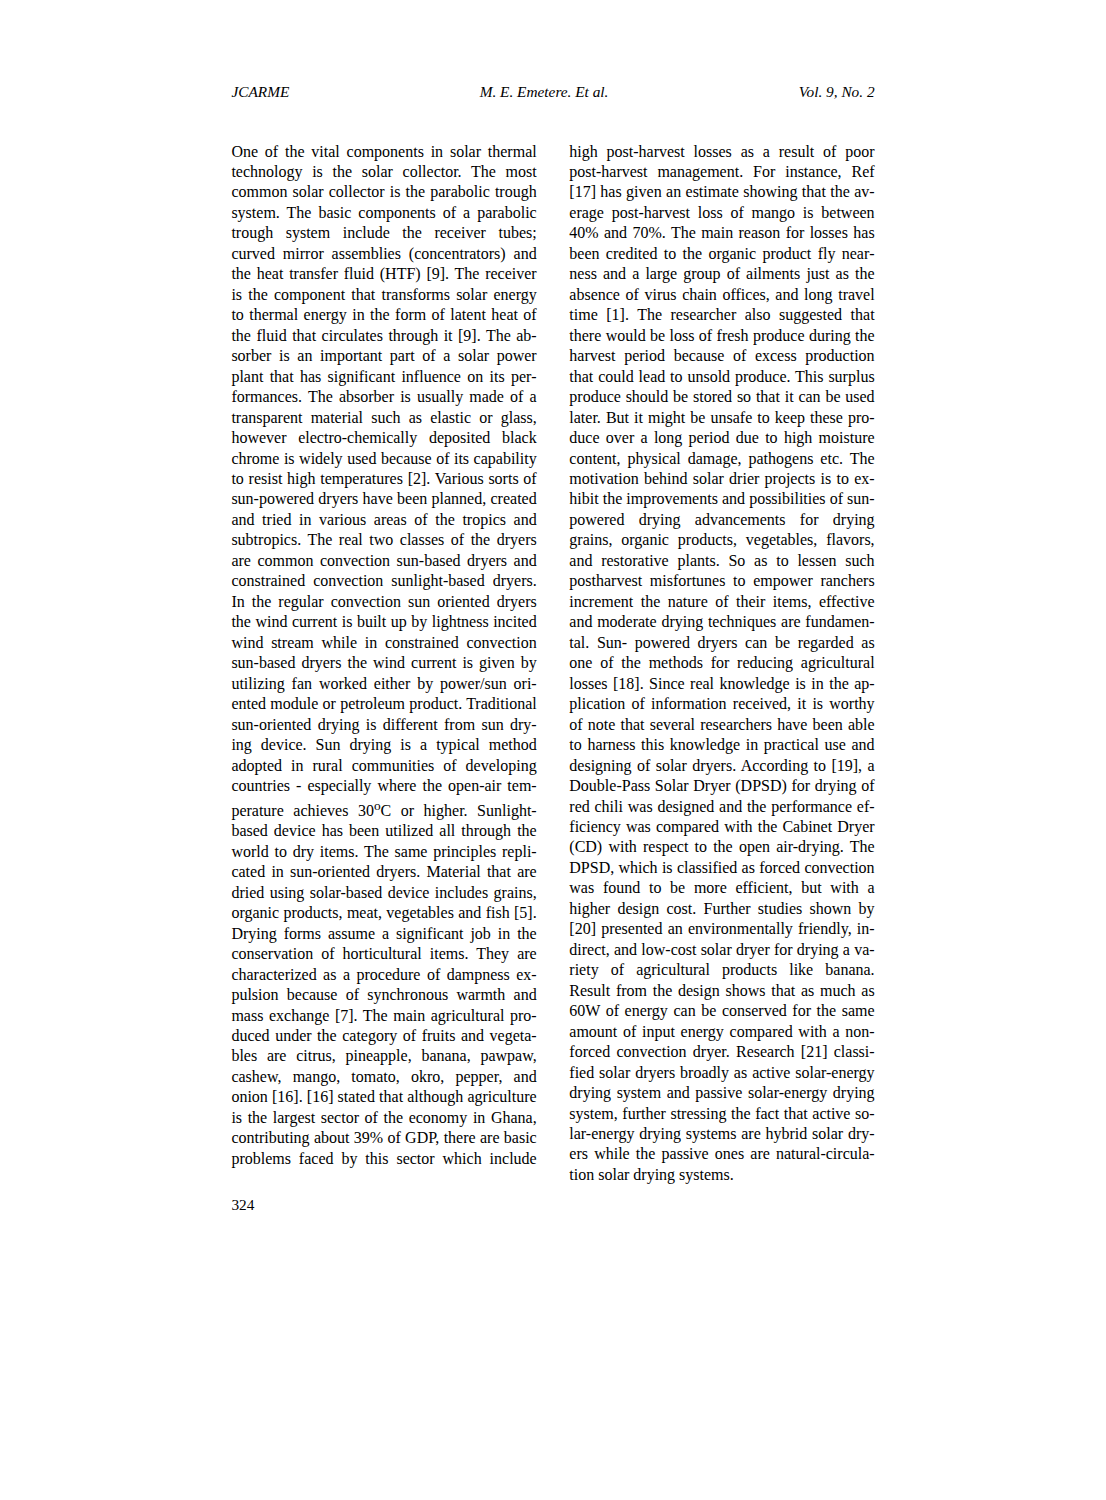JCARME M. E. Emetere. Et al. Vol. 9, No. 2
One of the vital components in solar thermal technology is the solar collector. The most common solar collector is the parabolic trough system. The basic components of a parabolic trough system include the receiver tubes; curved mirror assemblies (concentrators) and the heat transfer fluid (HTF) [9]. The receiver is the component that transforms solar energy to thermal energy in the form of latent heat of the fluid that circulates through it [9]. The absorber is an important part of a solar power plant that has significant influence on its performances. The absorber is usually made of a transparent material such as elastic or glass, however electro-chemically deposited black chrome is widely used because of its capability to resist high temperatures [2]. Various sorts of sun-powered dryers have been planned, created and tried in various areas of the tropics and subtropics. The real two classes of the dryers are common convection sun-based dryers and constrained convection sunlight-based dryers. In the regular convection sun oriented dryers the wind current is built up by lightness incited wind stream while in constrained convection sun-based dryers the wind current is given by utilizing fan worked either by power/sun oriented module or petroleum product. Traditional sun-oriented drying is different from sun drying device. Sun drying is a typical method adopted in rural communities of developing countries - especially where the open-air temperature achieves 30oC or higher. Sunlight-based device has been utilized all through the world to dry items. The same principles replicated in sun-oriented dryers. Material that are dried using solar-based device includes grains, organic products, meat, vegetables and fish [5]. Drying forms assume a significant job in the conservation of horticultural items. They are characterized as a procedure of dampness expulsion because of synchronous warmth and mass exchange [7]. The main agricultural produced under the category of fruits and vegetables are citrus, pineapple, banana, pawpaw, cashew, mango, tomato, okro, pepper, and onion [16]. [16] stated that although agriculture is the largest sector of the economy in Ghana, contributing about 39% of GDP, there are basic problems faced by this sector which include high post-harvest losses as a result of poor post-harvest management. For instance, Ref [17] has given an estimate showing that the average post-harvest loss of mango is between 40% and 70%. The main reason for losses has been credited to the organic product fly nearness and a large group of ailments just as the absence of virus chain offices, and long travel time [1]. The researcher also suggested that there would be loss of fresh produce during the harvest period because of excess production that could lead to unsold produce. This surplus produce should be stored so that it can be used later. But it might be unsafe to keep these produce over a long period due to high moisture content, physical damage, pathogens etc. The motivation behind solar drier projects is to exhibit the improvements and possibilities of sun-powered drying advancements for drying grains, organic products, vegetables, flavors, and restorative plants. So as to lessen such postharvest misfortunes to empower ranchers increment the nature of their items, effective and moderate drying techniques are fundamental. Sun- powered dryers can be regarded as one of the methods for reducing agricultural losses [18]. Since real knowledge is in the application of information received, it is worthy of note that several researchers have been able to harness this knowledge in practical use and designing of solar dryers. According to [19], a Double-Pass Solar Dryer (DPSD) for drying of red chili was designed and the performance efficiency was compared with the Cabinet Dryer (CD) with respect to the open air-drying. The DPSD, which is classified as forced convection was found to be more efficient, but with a higher design cost. Further studies shown by [20] presented an environmentally friendly, indirect, and low-cost solar dryer for drying a variety of agricultural products like banana. Result from the design shows that as much as 60W of energy can be conserved for the same amount of input energy compared with a non-forced convection dryer. Research [21] classified solar dryers broadly as active solar-energy drying system and passive solar-energy drying system, further stressing the fact that active solar-energy drying systems are hybrid solar dryers while the passive ones are natural-circulation solar drying systems.
324